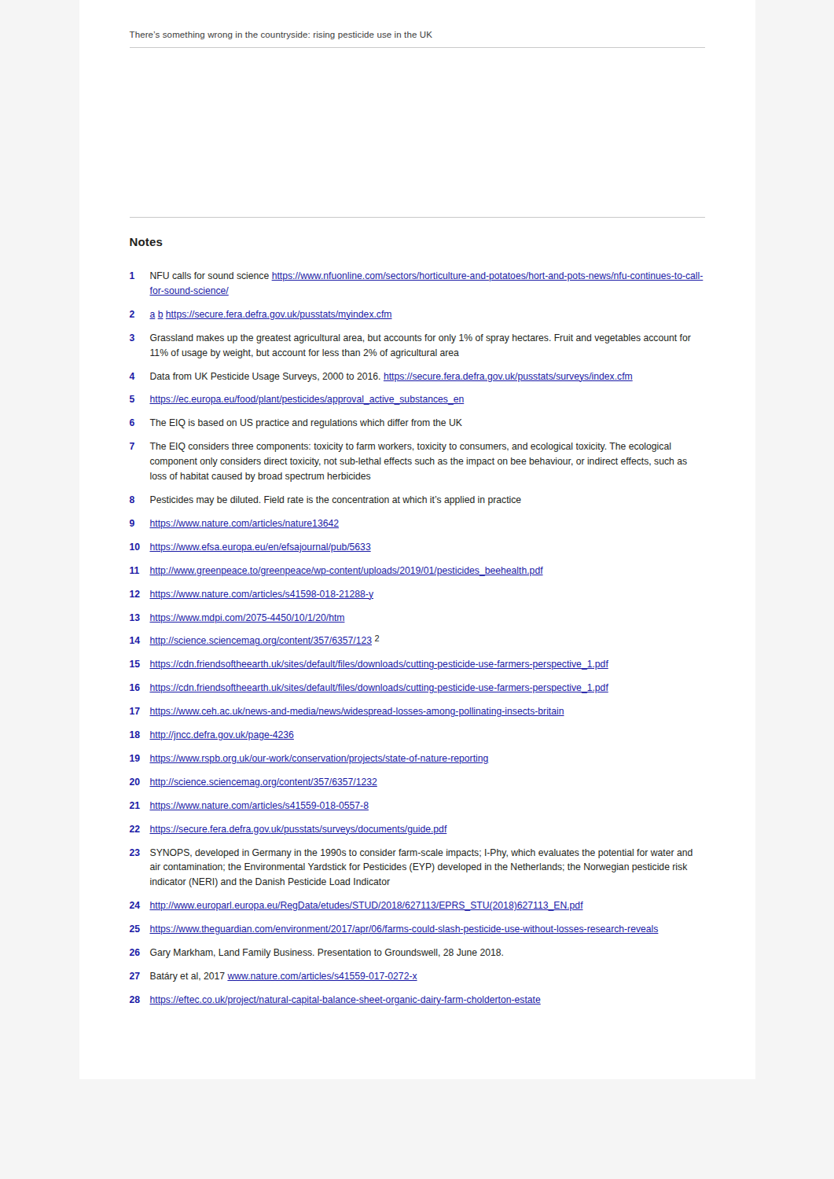There’s something wrong in the countryside: rising pesticide use in the UK
Notes
1 NFU calls for sound science https://www.nfuonline.com/sectors/horticulture-and-potatoes/hort-and-pots-news/nfu-continues-to-call-for-sound-science/
2 a b https://secure.fera.defra.gov.uk/pusstats/myindex.cfm
3 Grassland makes up the greatest agricultural area, but accounts for only 1% of spray hectares. Fruit and vegetables account for 11% of usage by weight, but account for less than 2% of agricultural area
4 Data from UK Pesticide Usage Surveys, 2000 to 2016. https://secure.fera.defra.gov.uk/pusstats/surveys/index.cfm
5 https://ec.europa.eu/food/plant/pesticides/approval_active_substances_en
6 The EIQ is based on US practice and regulations which differ from the UK
7 The EIQ considers three components: toxicity to farm workers, toxicity to consumers, and ecological toxicity. The ecological component only considers direct toxicity, not sub-lethal effects such as the impact on bee behaviour, or indirect effects, such as loss of habitat caused by broad spectrum herbicides
8 Pesticides may be diluted. Field rate is the concentration at which it’s applied in practice
9 https://www.nature.com/articles/nature13642
10 https://www.efsa.europa.eu/en/efsajournal/pub/5633
11 http://www.greenpeace.to/greenpeace/wp-content/uploads/2019/01/pesticides_beehealth.pdf
12 https://www.nature.com/articles/s41598-018-21288-y
13 https://www.mdpi.com/2075-4450/10/1/20/htm
14 http://science.sciencemag.org/content/357/6357/123 2
15 https://cdn.friendsoftheearth.uk/sites/default/files/downloads/cutting-pesticide-use-farmers-perspective_1.pdf
16 https://cdn.friendsoftheearth.uk/sites/default/files/downloads/cutting-pesticide-use-farmers-perspective_1.pdf
17 https://www.ceh.ac.uk/news-and-media/news/widespread-losses-among-pollinating-insects-britain
18 http://jncc.defra.gov.uk/page-4236
19 https://www.rspb.org.uk/our-work/conservation/projects/state-of-nature-reporting
20 http://science.sciencemag.org/content/357/6357/1232
21 https://www.nature.com/articles/s41559-018-0557-8
22 https://secure.fera.defra.gov.uk/pusstats/surveys/documents/guide.pdf
23 SYNOPS, developed in Germany in the 1990s to consider farm-scale impacts; I-Phy, which evaluates the potential for water and air contamination; the Environmental Yardstick for Pesticides (EYP) developed in the Netherlands; the Norwegian pesticide risk indicator (NERI) and the Danish Pesticide Load Indicator
24 http://www.europarl.europa.eu/RegData/etudes/STUD/2018/627113/EPRS_STU(2018)627113_EN.pdf
25 https://www.theguardian.com/environment/2017/apr/06/farms-could-slash-pesticide-use-without-losses-research-reveals
26 Gary Markham, Land Family Business. Presentation to Groundswell, 28 June 2018.
27 Batáry et al, 2017 www.nature.com/articles/s41559-017-0272-x
28 https://eftec.co.uk/project/natural-capital-balance-sheet-organic-dairy-farm-cholderton-estate